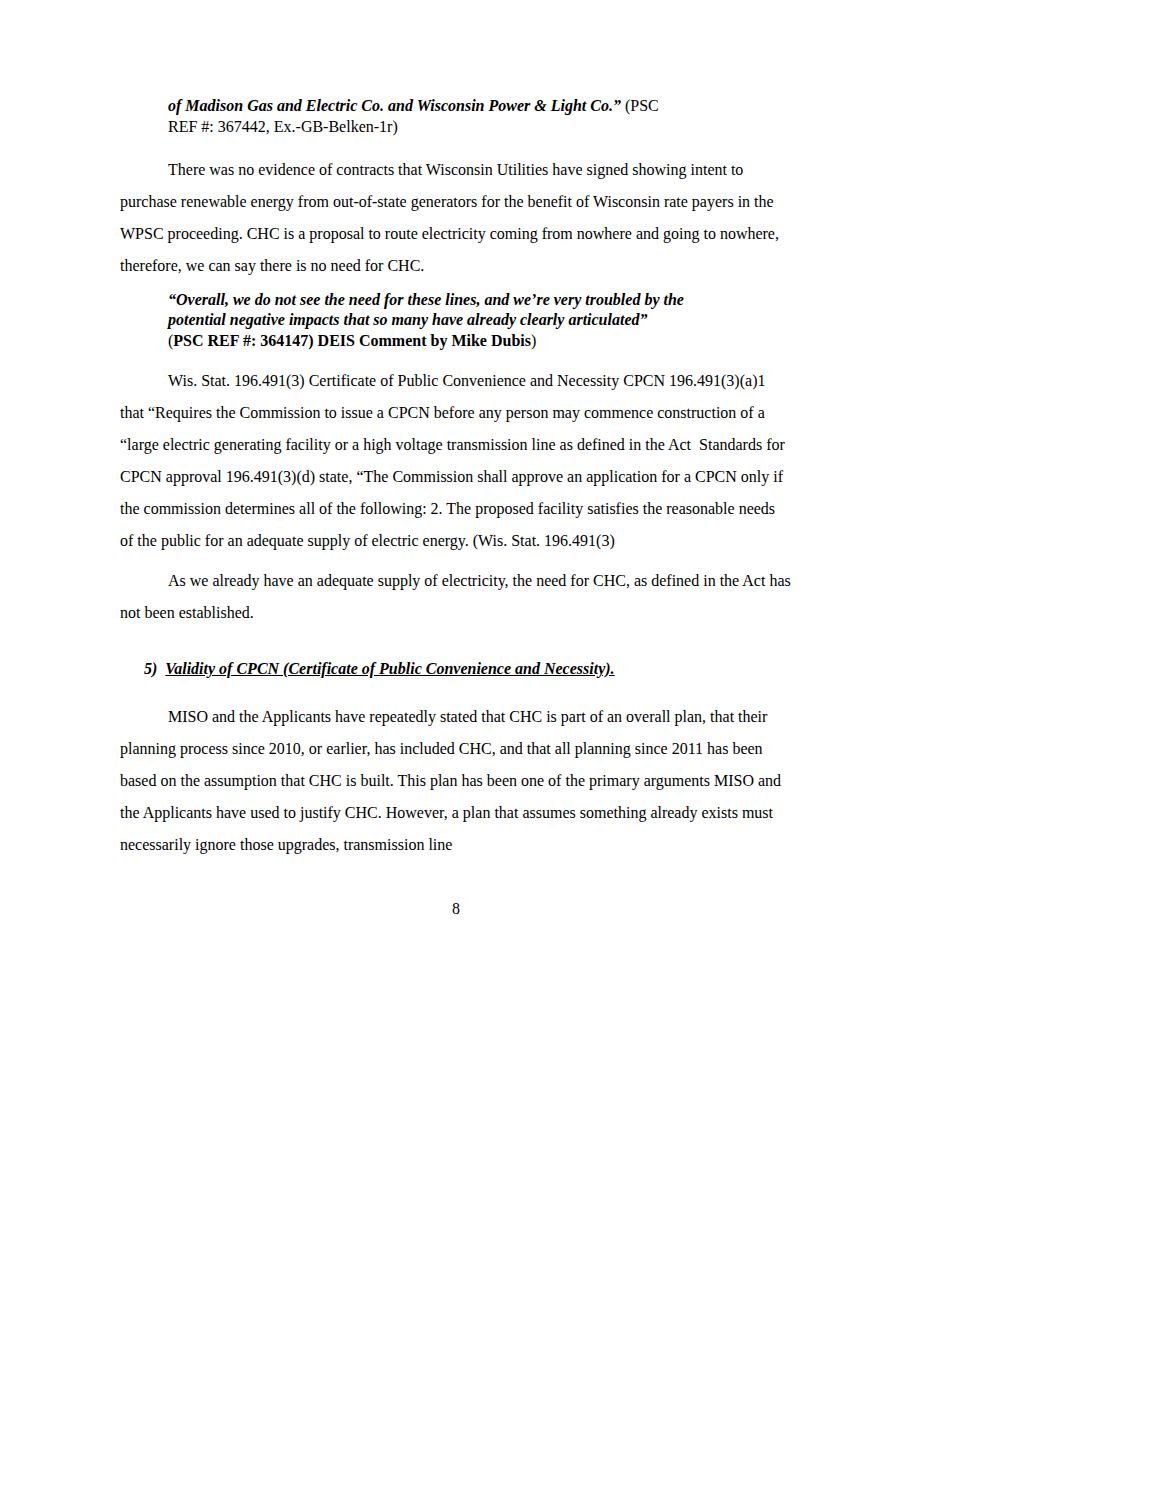of Madison Gas and Electric Co. and Wisconsin Power & Light Co.” (PSC
REF #: 367442, Ex.-GB-Belken-1r)
There was no evidence of contracts that Wisconsin Utilities have signed showing intent to purchase renewable energy from out-of-state generators for the benefit of Wisconsin rate payers in the WPSC proceeding. CHC is a proposal to route electricity coming from nowhere and going to nowhere, therefore, we can say there is no need for CHC.
“Overall, we do not see the need for these lines, and we’re very troubled by the potential negative impacts that so many have already clearly articulated”
(PSC REF #: 364147) DEIS Comment by Mike Dubis)
Wis. Stat. 196.491(3) Certificate of Public Convenience and Necessity CPCN 196.491(3)(a)1 that “Requires the Commission to issue a CPCN before any person may commence construction of a “large electric generating facility or a high voltage transmission line as defined in the Act Standards for CPCN approval 196.491(3)(d) state, “The Commission shall approve an application for a CPCN only if the commission determines all of the following: 2. The proposed facility satisfies the reasonable needs of the public for an adequate supply of electric energy. (Wis. Stat. 196.491(3)
As we already have an adequate supply of electricity, the need for CHC, as defined in the Act has not been established.
5) Validity of CPCN (Certificate of Public Convenience and Necessity).
MISO and the Applicants have repeatedly stated that CHC is part of an overall plan, that their planning process since 2010, or earlier, has included CHC, and that all planning since 2011 has been based on the assumption that CHC is built. This plan has been one of the primary arguments MISO and the Applicants have used to justify CHC. However, a plan that assumes something already exists must necessarily ignore those upgrades, transmission line
8